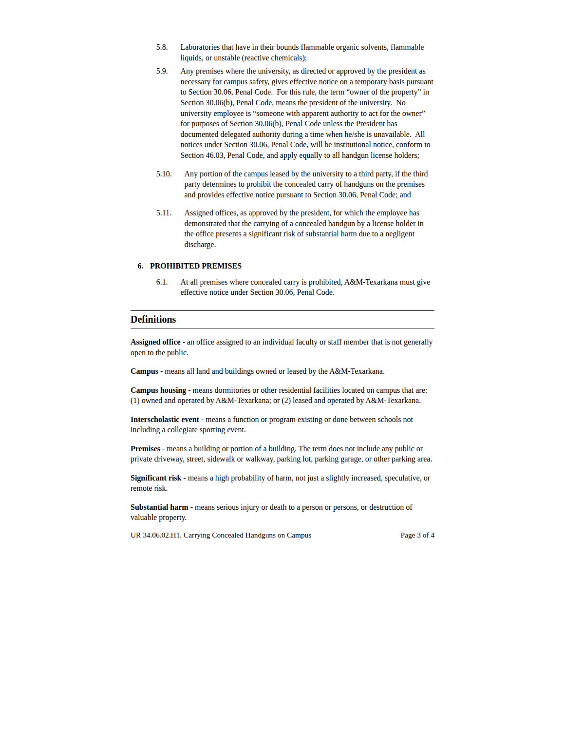5.8. Laboratories that have in their bounds flammable organic solvents, flammable liquids, or unstable (reactive chemicals);
5.9. Any premises where the university, as directed or approved by the president as necessary for campus safety, gives effective notice on a temporary basis pursuant to Section 30.06, Penal Code. For this rule, the term “owner of the property” in Section 30.06(b), Penal Code, means the president of the university. No university employee is “someone with apparent authority to act for the owner” for purposes of Section 30.06(b), Penal Code unless the President has documented delegated authority during a time when he/she is unavailable. All notices under Section 30.06, Penal Code, will be institutional notice, conform to Section 46.03, Penal Code, and apply equally to all handgun license holders;
5.10. Any portion of the campus leased by the university to a third party, if the third party determines to prohibit the concealed carry of handguns on the premises and provides effective notice pursuant to Section 30.06, Penal Code; and
5.11. Assigned offices, as approved by the president, for which the employee has demonstrated that the carrying of a concealed handgun by a license holder in the office presents a significant risk of substantial harm due to a negligent discharge.
6. PROHIBITED PREMISES
6.1. At all premises where concealed carry is prohibited, A&M-Texarkana must give effective notice under Section 30.06, Penal Code.
Definitions
Assigned office - an office assigned to an individual faculty or staff member that is not generally open to the public.
Campus - means all land and buildings owned or leased by the A&M-Texarkana.
Campus housing - means dormitories or other residential facilities located on campus that are: (1) owned and operated by A&M-Texarkana; or (2) leased and operated by A&M-Texarkana.
Interscholastic event - means a function or program existing or done between schools not including a collegiate sporting event.
Premises - means a building or portion of a building. The term does not include any public or private driveway, street, sidewalk or walkway, parking lot, parking garage, or other parking area.
Significant risk - means a high probability of harm, not just a slightly increased, speculative, or remote risk.
Substantial harm - means serious injury or death to a person or persons, or destruction of valuable property.
UR 34.06.02.H1, Carrying Concealed Handguns on Campus Page 3 of 4